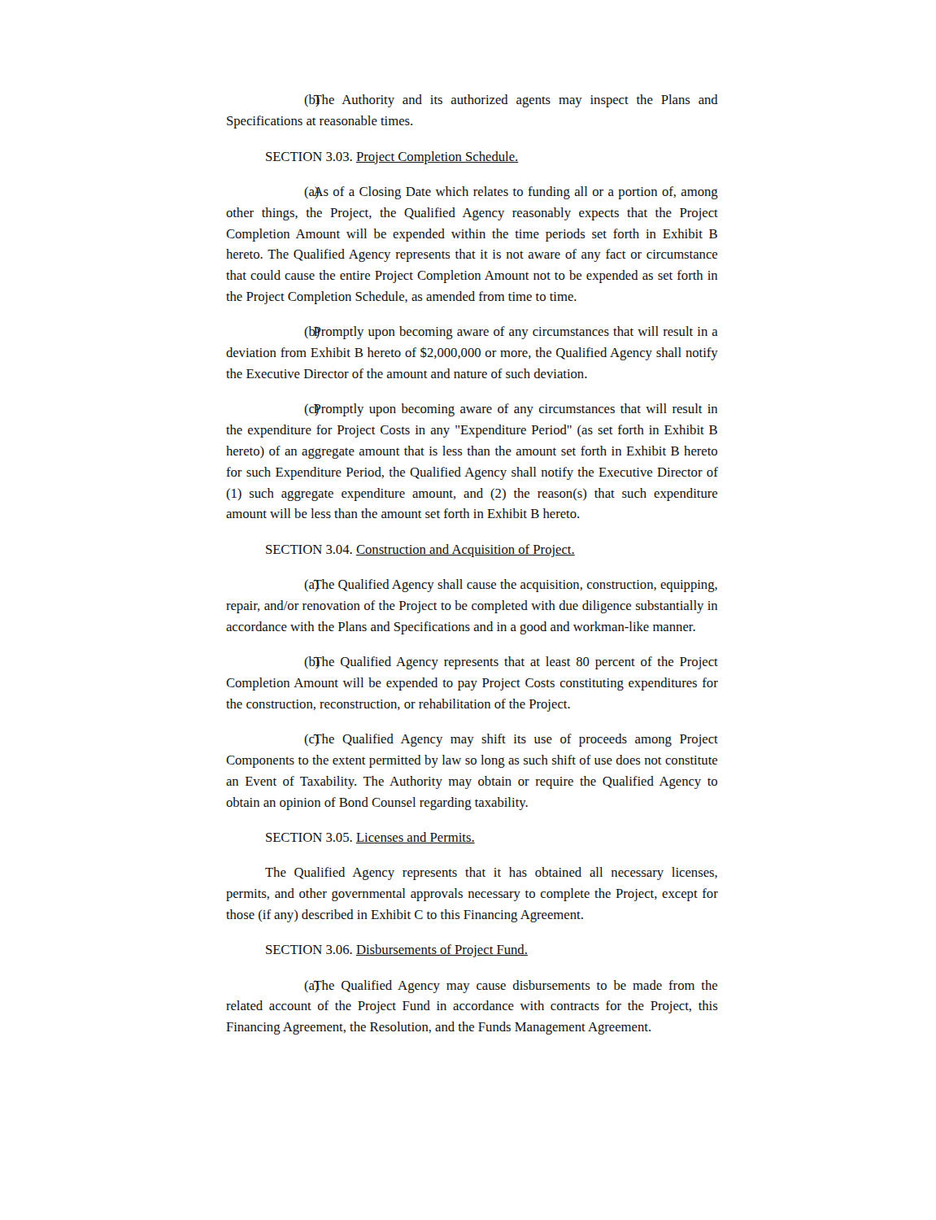(b) The Authority and its authorized agents may inspect the Plans and Specifications at reasonable times.
SECTION 3.03. Project Completion Schedule.
(a) As of a Closing Date which relates to funding all or a portion of, among other things, the Project, the Qualified Agency reasonably expects that the Project Completion Amount will be expended within the time periods set forth in Exhibit B hereto. The Qualified Agency represents that it is not aware of any fact or circumstance that could cause the entire Project Completion Amount not to be expended as set forth in the Project Completion Schedule, as amended from time to time.
(b) Promptly upon becoming aware of any circumstances that will result in a deviation from Exhibit B hereto of $2,000,000 or more, the Qualified Agency shall notify the Executive Director of the amount and nature of such deviation.
(c) Promptly upon becoming aware of any circumstances that will result in the expenditure for Project Costs in any "Expenditure Period" (as set forth in Exhibit B hereto) of an aggregate amount that is less than the amount set forth in Exhibit B hereto for such Expenditure Period, the Qualified Agency shall notify the Executive Director of (1) such aggregate expenditure amount, and (2) the reason(s) that such expenditure amount will be less than the amount set forth in Exhibit B hereto.
SECTION 3.04. Construction and Acquisition of Project.
(a) The Qualified Agency shall cause the acquisition, construction, equipping, repair, and/or renovation of the Project to be completed with due diligence substantially in accordance with the Plans and Specifications and in a good and workman-like manner.
(b) The Qualified Agency represents that at least 80 percent of the Project Completion Amount will be expended to pay Project Costs constituting expenditures for the construction, reconstruction, or rehabilitation of the Project.
(c) The Qualified Agency may shift its use of proceeds among Project Components to the extent permitted by law so long as such shift of use does not constitute an Event of Taxability. The Authority may obtain or require the Qualified Agency to obtain an opinion of Bond Counsel regarding taxability.
SECTION 3.05. Licenses and Permits.
The Qualified Agency represents that it has obtained all necessary licenses, permits, and other governmental approvals necessary to complete the Project, except for those (if any) described in Exhibit C to this Financing Agreement.
SECTION 3.06. Disbursements of Project Fund.
(a) The Qualified Agency may cause disbursements to be made from the related account of the Project Fund in accordance with contracts for the Project, this Financing Agreement, the Resolution, and the Funds Management Agreement.